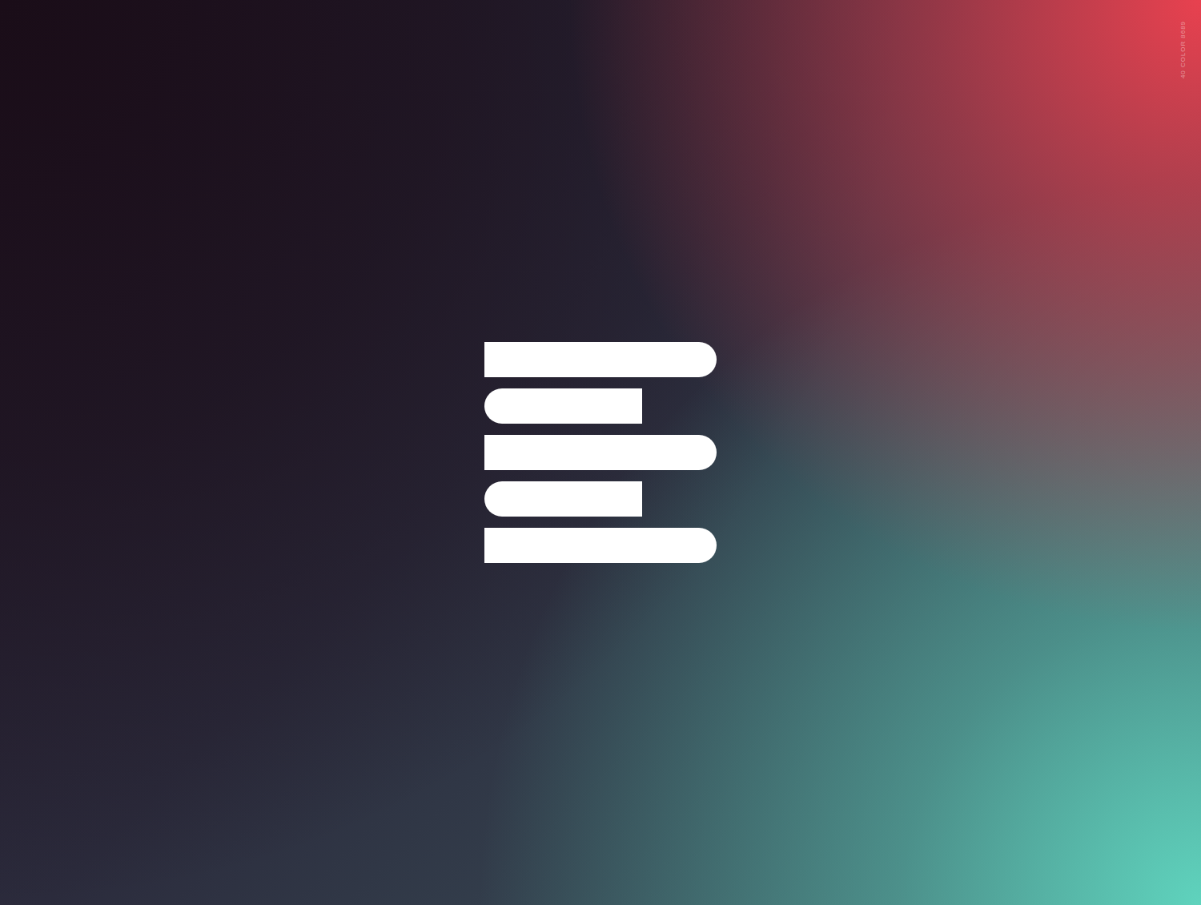40 Color 8689